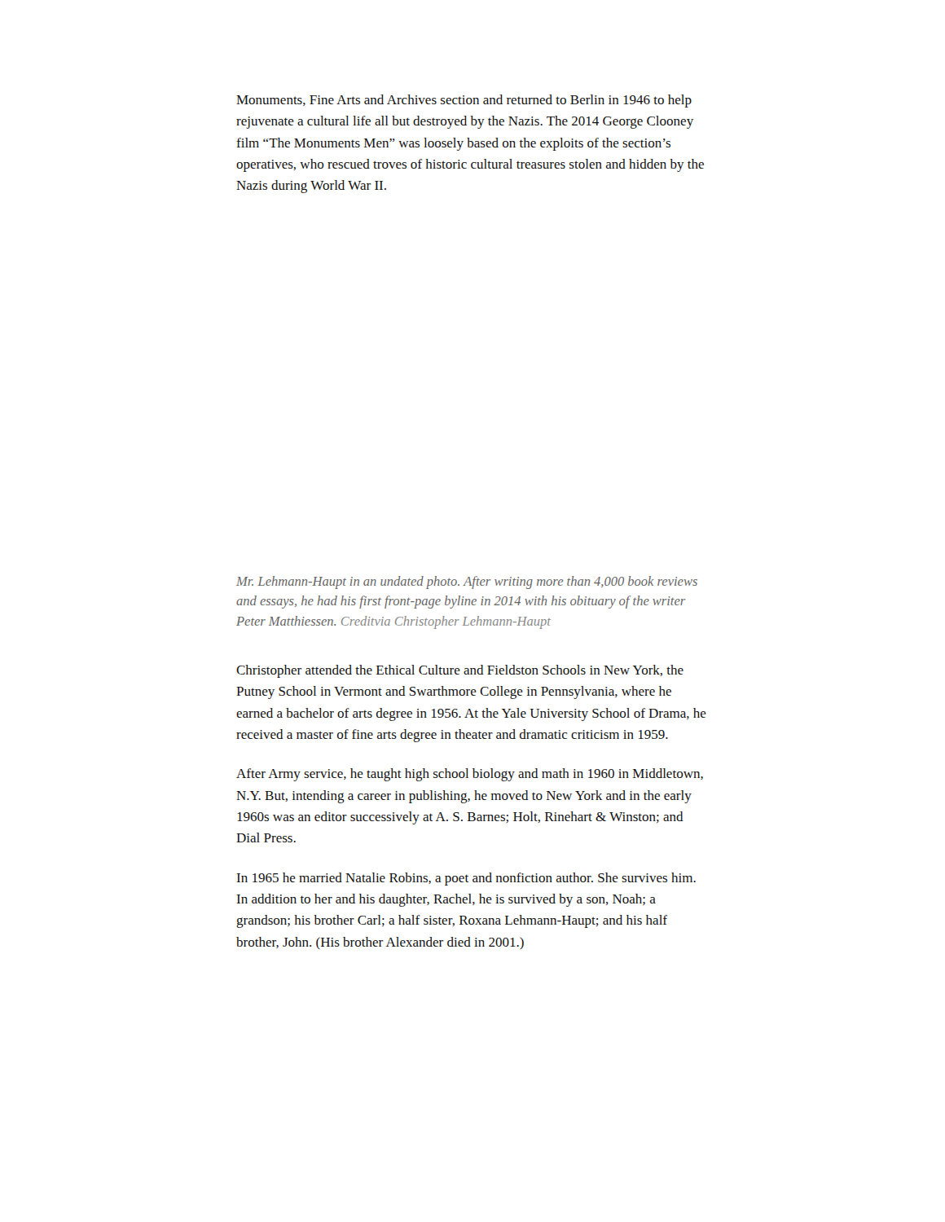Monuments, Fine Arts and Archives section and returned to Berlin in 1946 to help rejuvenate a cultural life all but destroyed by the Nazis. The 2014 George Clooney film “The Monuments Men” was loosely based on the exploits of the section’s operatives, who rescued troves of historic cultural treasures stolen and hidden by the Nazis during World War II.
Mr. Lehmann-Haupt in an undated photo. After writing more than 4,000 book reviews and essays, he had his first front-page byline in 2014 with his obituary of the writer Peter Matthiessen. Creditvia Christopher Lehmann-Haupt
Christopher attended the Ethical Culture and Fieldston Schools in New York, the Putney School in Vermont and Swarthmore College in Pennsylvania, where he earned a bachelor of arts degree in 1956. At the Yale University School of Drama, he received a master of fine arts degree in theater and dramatic criticism in 1959.
After Army service, he taught high school biology and math in 1960 in Middletown, N.Y. But, intending a career in publishing, he moved to New York and in the early 1960s was an editor successively at A. S. Barnes; Holt, Rinehart & Winston; and Dial Press.
In 1965 he married Natalie Robins, a poet and nonfiction author. She survives him. In addition to her and his daughter, Rachel, he is survived by a son, Noah; a grandson; his brother Carl; a half sister, Roxana Lehmann-Haupt; and his half brother, John. (His brother Alexander died in 2001.)